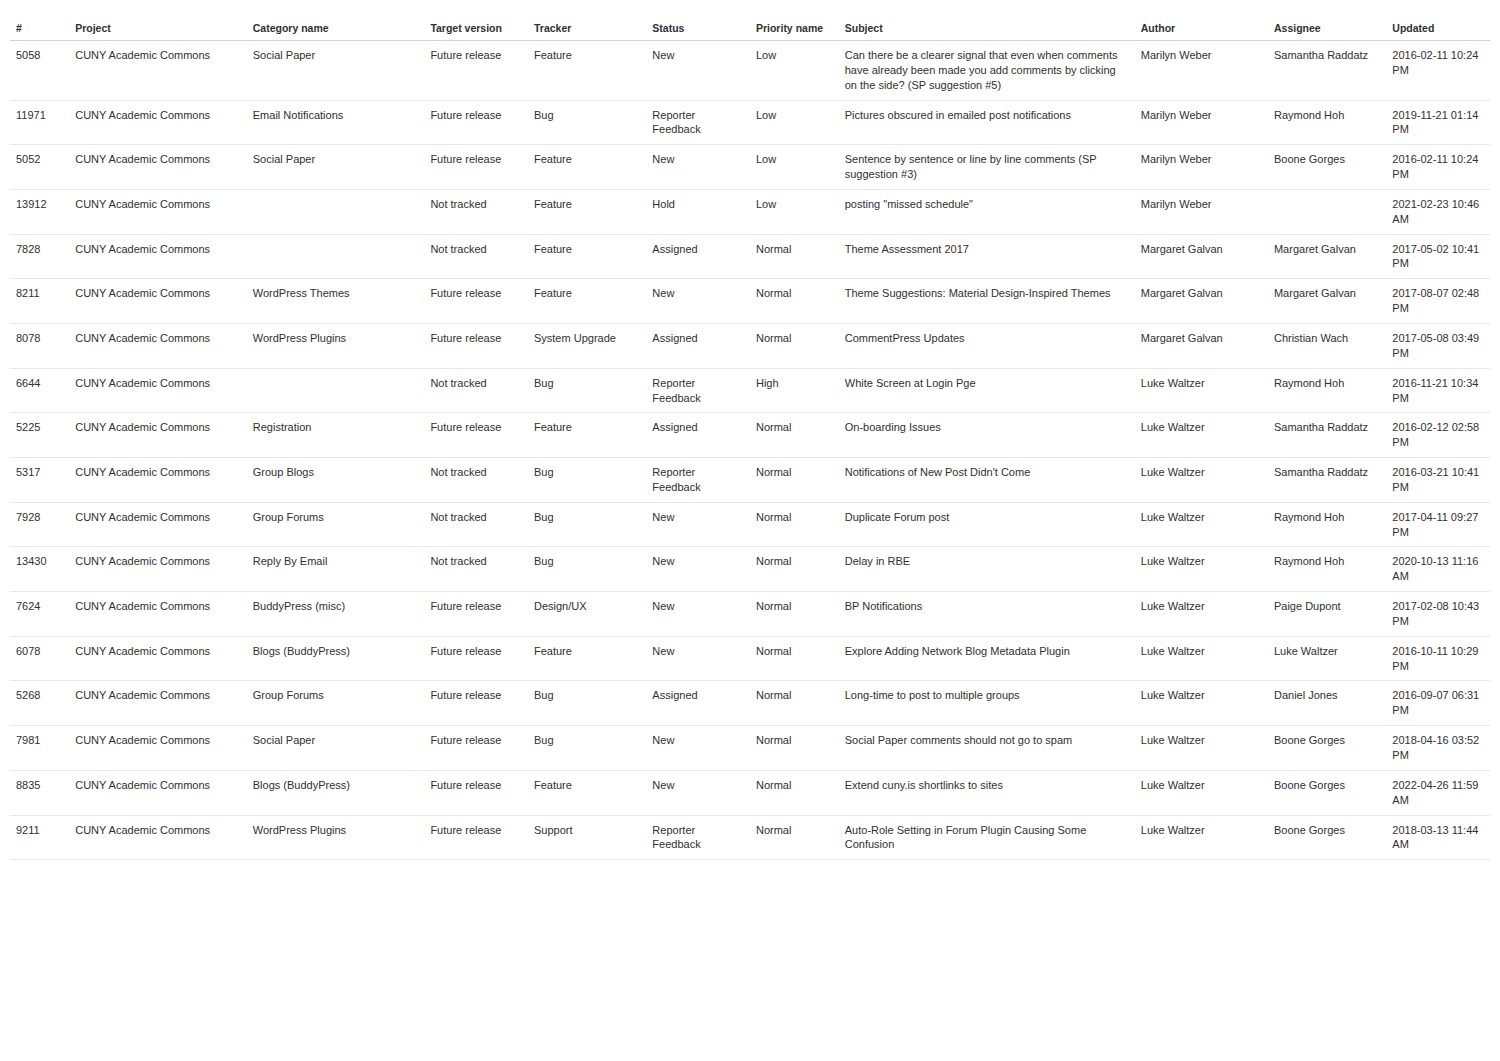| # | Project | Category name | Target version | Tracker | Status | Priority name | Subject | Author | Assignee | Updated |
| --- | --- | --- | --- | --- | --- | --- | --- | --- | --- | --- |
| 5058 | CUNY Academic Commons | Social Paper | Future release | Feature | New | Low | Can there be a clearer signal that even when comments have already been made you add comments by clicking on the side? (SP suggestion #5) | Marilyn Weber | Samantha Raddatz | 2016-02-11 10:24 PM |
| 11971 | CUNY Academic Commons | Email Notifications | Future release | Bug | Reporter Feedback | Low | Pictures obscured in emailed post notifications | Marilyn Weber | Raymond Hoh | 2019-11-21 01:14 PM |
| 5052 | CUNY Academic Commons | Social Paper | Future release | Feature | New | Low | Sentence by sentence or line by line comments (SP suggestion #3) | Marilyn Weber | Boone Gorges | 2016-02-11 10:24 PM |
| 13912 | CUNY Academic Commons | | Not tracked | Feature | Hold | Low | posting "missed schedule" | Marilyn Weber | | 2021-02-23 10:46 AM |
| 7828 | CUNY Academic Commons | | Not tracked | Feature | Assigned | Normal | Theme Assessment 2017 | Margaret Galvan | Margaret Galvan | 2017-05-02 10:41 PM |
| 8211 | CUNY Academic Commons | WordPress Themes | Future release | Feature | New | Normal | Theme Suggestions: Material Design-Inspired Themes | Margaret Galvan | Margaret Galvan | 2017-08-07 02:48 PM |
| 8078 | CUNY Academic Commons | WordPress Plugins | Future release | System Upgrade | Assigned | Normal | CommentPress Updates | Margaret Galvan | Christian Wach | 2017-05-08 03:49 PM |
| 6644 | CUNY Academic Commons | | Not tracked | Bug | Reporter Feedback | High | White Screen at Login Pge | Luke Waltzer | Raymond Hoh | 2016-11-21 10:34 PM |
| 5225 | CUNY Academic Commons | Registration | Future release | Feature | Assigned | Normal | On-boarding Issues | Luke Waltzer | Samantha Raddatz | 2016-02-12 02:58 PM |
| 5317 | CUNY Academic Commons | Group Blogs | Not tracked | Bug | Reporter Feedback | Normal | Notifications of New Post Didn't Come | Luke Waltzer | Samantha Raddatz | 2016-03-21 10:41 PM |
| 7928 | CUNY Academic Commons | Group Forums | Not tracked | Bug | New | Normal | Duplicate Forum post | Luke Waltzer | Raymond Hoh | 2017-04-11 09:27 PM |
| 13430 | CUNY Academic Commons | Reply By Email | Not tracked | Bug | New | Normal | Delay in RBE | Luke Waltzer | Raymond Hoh | 2020-10-13 11:16 AM |
| 7624 | CUNY Academic Commons | BuddyPress (misc) | Future release | Design/UX | New | Normal | BP Notifications | Luke Waltzer | Paige Dupont | 2017-02-08 10:43 PM |
| 6078 | CUNY Academic Commons | Blogs (BuddyPress) | Future release | Feature | New | Normal | Explore Adding Network Blog Metadata Plugin | Luke Waltzer | Luke Waltzer | 2016-10-11 10:29 PM |
| 5268 | CUNY Academic Commons | Group Forums | Future release | Bug | Assigned | Normal | Long-time to post to multiple groups | Luke Waltzer | Daniel Jones | 2016-09-07 06:31 PM |
| 7981 | CUNY Academic Commons | Social Paper | Future release | Bug | New | Normal | Social Paper comments should not go to spam | Luke Waltzer | Boone Gorges | 2018-04-16 03:52 PM |
| 8835 | CUNY Academic Commons | Blogs (BuddyPress) | Future release | Feature | New | Normal | Extend cuny.is shortlinks to sites | Luke Waltzer | Boone Gorges | 2022-04-26 11:59 AM |
| 9211 | CUNY Academic Commons | WordPress Plugins | Future release | Support | Reporter Feedback | Normal | Auto-Role Setting in Forum Plugin Causing Some Confusion | Luke Waltzer | Boone Gorges | 2018-03-13 11:44 AM |